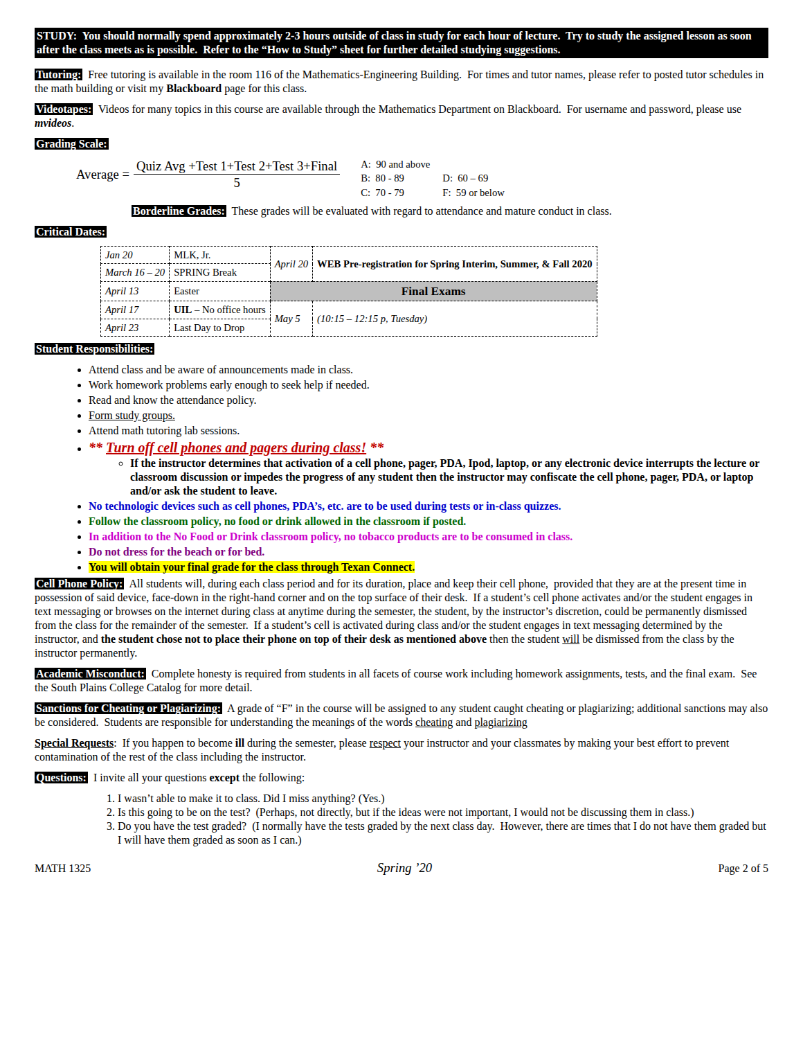STUDY: You should normally spend approximately 2-3 hours outside of class in study for each hour of lecture. Try to study the assigned lesson as soon after the class meets as is possible. Refer to the “How to Study” sheet for further detailed studying suggestions.
Tutoring: Free tutoring is available in the room 116 of the Mathematics-Engineering Building. For times and tutor names, please refer to posted tutor schedules in the math building or visit my Blackboard page for this class.
Videotapes: Videos for many topics in this course are available through the Mathematics Department on Blackboard. For username and password, please use mvideos.
Grading Scale:
Average = Quiz Avg +Test 1+Test 2+Test 3+Final 5
| A: 90 and above | |
| B: 80 - 89 | D: 60 – 69 |
| C: 70 - 79 | F: 59 or below |
Borderline Grades: These grades will be evaluated with regard to attendance and mature conduct in class.
Critical Dates:
| Jan 20 | MLK, Jr. | April 20 | WEB Pre-registration for Spring Interim, Summer, & Fall 2020 |
| March 16 – 20 | SPRING Break |
| April 13 | Easter | Final Exams |
| April 17 | UIL – No office hours | May 5 | (10:15 – 12:15 p, Tuesday) |
| April 23 | Last Day to Drop |
Student Responsibilities:
Attend class and be aware of announcements made in class.
Work homework problems early enough to seek help if needed.
Read and know the attendance policy.
Form study groups.
Attend math tutoring lab sessions.
** Turn off cell phones and pagers during class! **
If the instructor determines that activation of a cell phone, pager, PDA, Ipod, laptop, or any electronic device interrupts the lecture or classroom discussion or impedes the progress of any student then the instructor may confiscate the cell phone, pager, PDA, or laptop and/or ask the student to leave.
No technologic devices such as cell phones, PDA’s, etc. are to be used during tests or in-class quizzes.
Follow the classroom policy, no food or drink allowed in the classroom if posted.
In addition to the No Food or Drink classroom policy, no tobacco products are to be consumed in class.
Do not dress for the beach or for bed.
You will obtain your final grade for the class through Texan Connect.
Cell Phone Policy: All students will, during each class period and for its duration, place and keep their cell phone, provided that they are at the present time in possession of said device, face-down in the right-hand corner and on the top surface of their desk. If a student’s cell phone activates and/or the student engages in text messaging or browses on the internet during class at anytime during the semester, the student, by the instructor’s discretion, could be permanently dismissed from the class for the remainder of the semester. If a student’s cell is activated during class and/or the student engages in text messaging determined by the instructor, and the student chose not to place their phone on top of their desk as mentioned above then the student will be dismissed from the class by the instructor permanently.
Academic Misconduct: Complete honesty is required from students in all facets of course work including homework assignments, tests, and the final exam. See the South Plains College Catalog for more detail.
Sanctions for Cheating or Plagiarizing: A grade of “F” in the course will be assigned to any student caught cheating or plagiarizing; additional sanctions may also be considered. Students are responsible for understanding the meanings of the words cheating and plagiarizing
Special Requests: If you happen to become ill during the semester, please respect your instructor and your classmates by making your best effort to prevent contamination of the rest of the class including the instructor.
Questions: I invite all your questions except the following:
I wasn’t able to make it to class. Did I miss anything? (Yes.)
Is this going to be on the test? (Perhaps, not directly, but if the ideas were not important, I would not be discussing them in class.)
Do you have the test graded? (I normally have the tests graded by the next class day. However, there are times that I do not have them graded but I will have them graded as soon as I can.)
MATH 1325 Spring ’20 Page 2 of 5